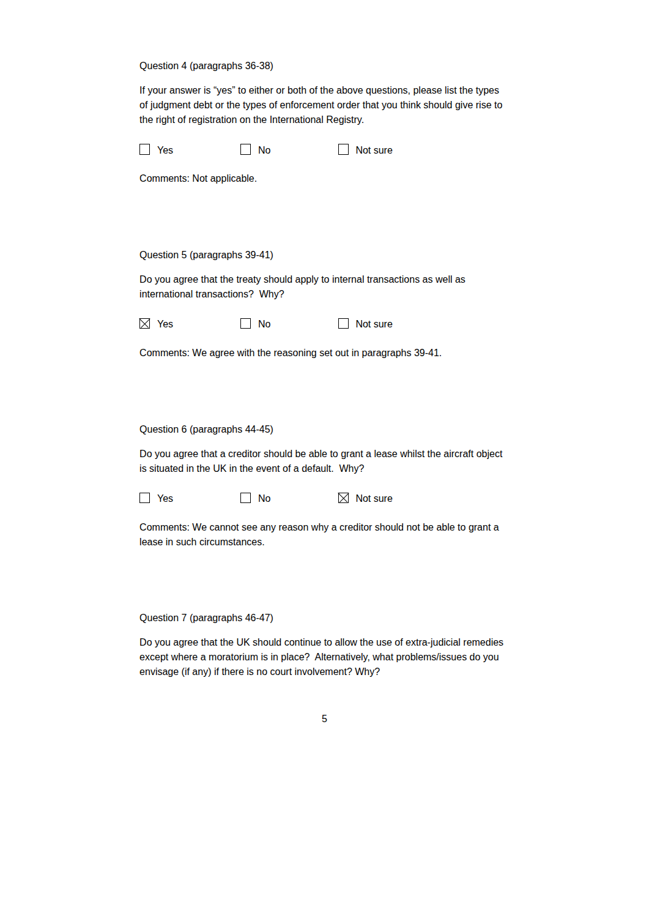Question 4 (paragraphs 36-38)
If your answer is “yes” to either or both of the above questions, please list the types of judgment debt or the types of enforcement order that you think should give rise to the right of registration on the International Registry.
Yes No Not sure
Comments: Not applicable.
Question 5 (paragraphs 39-41)
Do you agree that the treaty should apply to internal transactions as well as international transactions? Why?
Yes No Not sure
Comments: We agree with the reasoning set out in paragraphs 39-41.
Question 6 (paragraphs 44-45)
Do you agree that a creditor should be able to grant a lease whilst the aircraft object is situated in the UK in the event of a default. Why?
Yes No Not sure
Comments: We cannot see any reason why a creditor should not be able to grant a lease in such circumstances.
Question 7 (paragraphs 46-47)
Do you agree that the UK should continue to allow the use of extra-judicial remedies except where a moratorium is in place? Alternatively, what problems/issues do you envisage (if any) if there is no court involvement? Why?
5